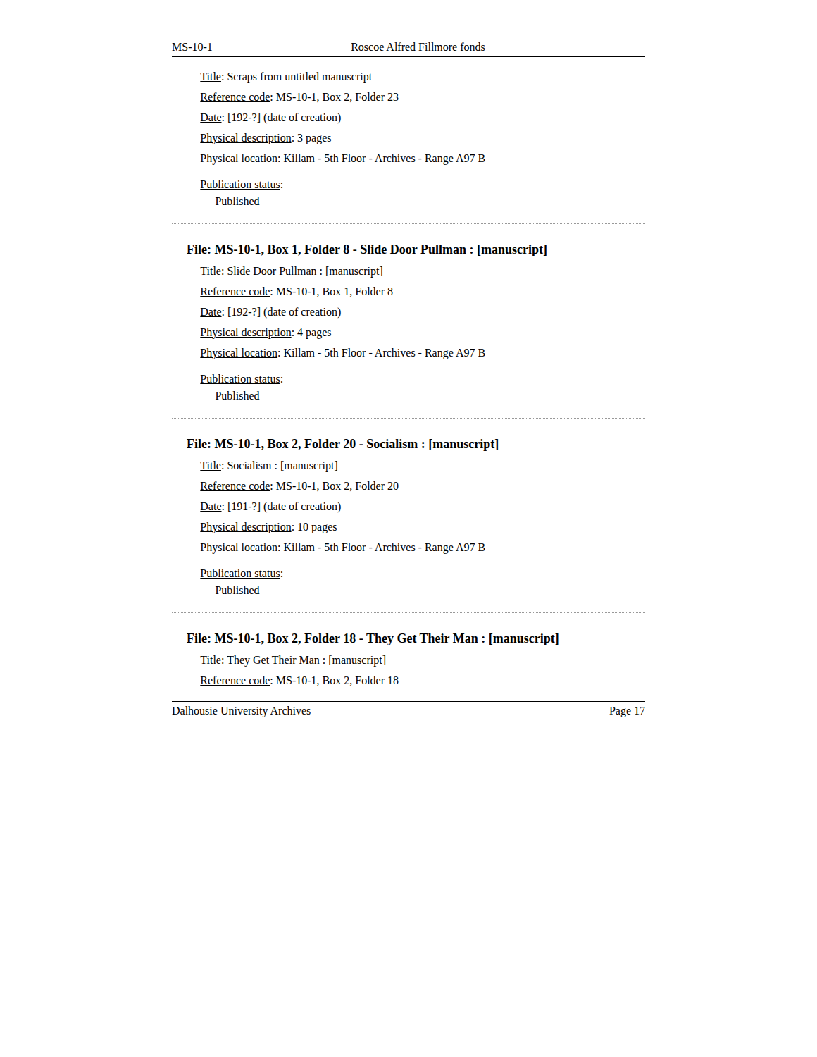MS-10-1
Roscoe Alfred Fillmore fonds
Title: Scraps from untitled manuscript
Reference code: MS-10-1, Box 2, Folder 23
Date: [192-?] (date of creation)
Physical description: 3 pages
Physical location: Killam - 5th Floor - Archives - Range A97 B
Publication status:
Published
File: MS-10-1, Box 1, Folder 8 - Slide Door Pullman : [manuscript]
Title: Slide Door Pullman : [manuscript]
Reference code: MS-10-1, Box 1, Folder 8
Date: [192-?] (date of creation)
Physical description: 4 pages
Physical location: Killam - 5th Floor - Archives - Range A97 B
Publication status:
Published
File: MS-10-1, Box 2, Folder 20 - Socialism : [manuscript]
Title: Socialism : [manuscript]
Reference code: MS-10-1, Box 2, Folder 20
Date: [191-?] (date of creation)
Physical description: 10 pages
Physical location: Killam - 5th Floor - Archives - Range A97 B
Publication status:
Published
File: MS-10-1, Box 2, Folder 18 - They Get Their Man : [manuscript]
Title: They Get Their Man : [manuscript]
Reference code: MS-10-1, Box 2, Folder 18
Dalhousie University Archives
Page 17